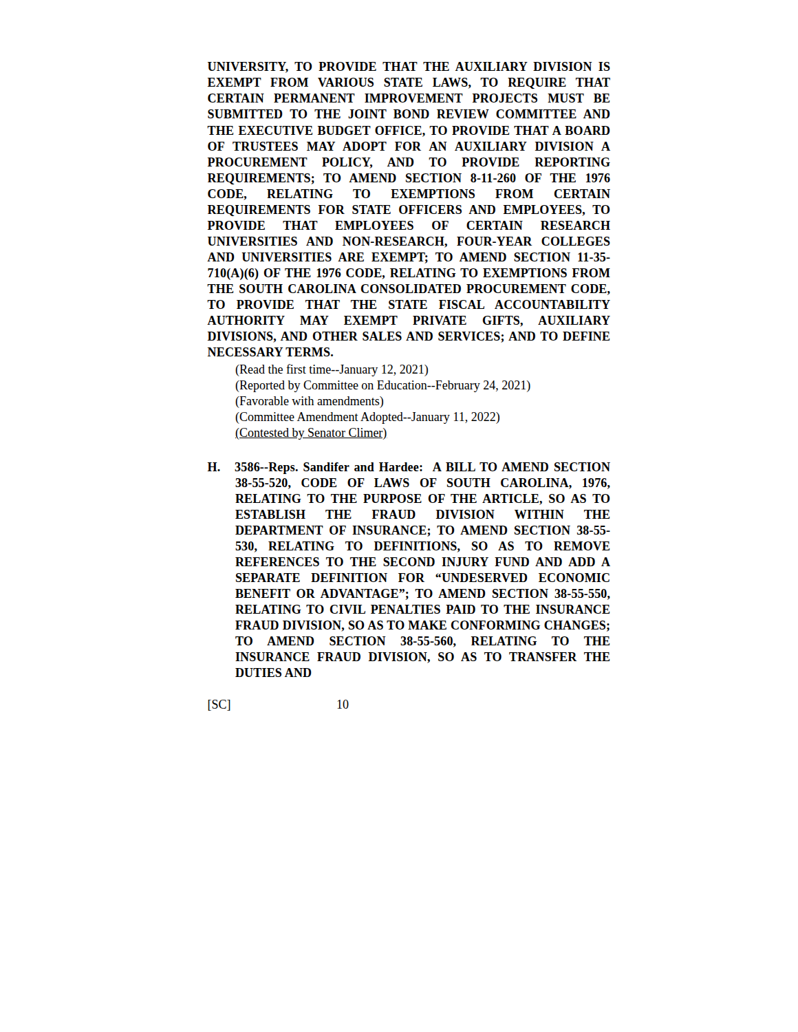UNIVERSITY, TO PROVIDE THAT THE AUXILIARY DIVISION IS EXEMPT FROM VARIOUS STATE LAWS, TO REQUIRE THAT CERTAIN PERMANENT IMPROVEMENT PROJECTS MUST BE SUBMITTED TO THE JOINT BOND REVIEW COMMITTEE AND THE EXECUTIVE BUDGET OFFICE, TO PROVIDE THAT A BOARD OF TRUSTEES MAY ADOPT FOR AN AUXILIARY DIVISION A PROCUREMENT POLICY, AND TO PROVIDE REPORTING REQUIREMENTS; TO AMEND SECTION 8-11-260 OF THE 1976 CODE, RELATING TO EXEMPTIONS FROM CERTAIN REQUIREMENTS FOR STATE OFFICERS AND EMPLOYEES, TO PROVIDE THAT EMPLOYEES OF CERTAIN RESEARCH UNIVERSITIES AND NON-RESEARCH, FOUR-YEAR COLLEGES AND UNIVERSITIES ARE EXEMPT; TO AMEND SECTION 11-35-710(A)(6) OF THE 1976 CODE, RELATING TO EXEMPTIONS FROM THE SOUTH CAROLINA CONSOLIDATED PROCUREMENT CODE, TO PROVIDE THAT THE STATE FISCAL ACCOUNTABILITY AUTHORITY MAY EXEMPT PRIVATE GIFTS, AUXILIARY DIVISIONS, AND OTHER SALES AND SERVICES; AND TO DEFINE NECESSARY TERMS.
(Read the first time--January 12, 2021)
(Reported by Committee on Education--February 24, 2021)
(Favorable with amendments)
(Committee Amendment Adopted--January 11, 2022)
(Contested by Senator Climer)
H. 3586--Reps. Sandifer and Hardee: A BILL TO AMEND SECTION 38-55-520, CODE OF LAWS OF SOUTH CAROLINA, 1976, RELATING TO THE PURPOSE OF THE ARTICLE, SO AS TO ESTABLISH THE FRAUD DIVISION WITHIN THE DEPARTMENT OF INSURANCE; TO AMEND SECTION 38-55-530, RELATING TO DEFINITIONS, SO AS TO REMOVE REFERENCES TO THE SECOND INJURY FUND AND ADD A SEPARATE DEFINITION FOR “UNDESERVED ECONOMIC BENEFIT OR ADVANTAGE”; TO AMEND SECTION 38-55-550, RELATING TO CIVIL PENALTIES PAID TO THE INSURANCE FRAUD DIVISION, SO AS TO MAKE CONFORMING CHANGES; TO AMEND SECTION 38-55-560, RELATING TO THE INSURANCE FRAUD DIVISION, SO AS TO TRANSFER THE DUTIES AND
[SC] 10